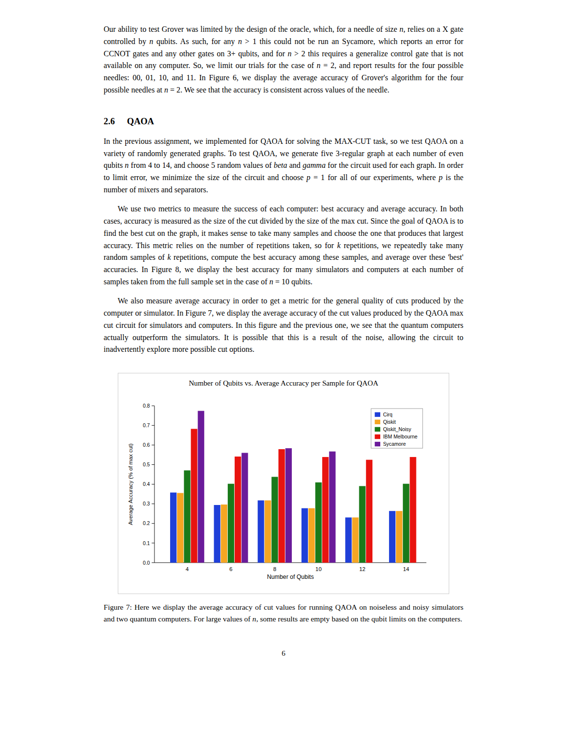Our ability to test Grover was limited by the design of the oracle, which, for a needle of size n, relies on a X gate controlled by n qubits. As such, for any n > 1 this could not be run an Sycamore, which reports an error for CCNOT gates and any other gates on 3+ qubits, and for n > 2 this requires a generalize control gate that is not available on any computer. So, we limit our trials for the case of n = 2, and report results for the four possible needles: 00, 01, 10, and 11. In Figure 6, we display the average accuracy of Grover's algorithm for the four possible needles at n = 2. We see that the accuracy is consistent across values of the needle.
2.6 QAOA
In the previous assignment, we implemented for QAOA for solving the MAX-CUT task, so we test QAOA on a variety of randomly generated graphs. To test QAOA, we generate five 3-regular graph at each number of even qubits n from 4 to 14, and choose 5 random values of beta and gamma for the circuit used for each graph. In order to limit error, we minimize the size of the circuit and choose p = 1 for all of our experiments, where p is the number of mixers and separators.
We use two metrics to measure the success of each computer: best accuracy and average accuracy. In both cases, accuracy is measured as the size of the cut divided by the size of the max cut. Since the goal of QAOA is to find the best cut on the graph, it makes sense to take many samples and choose the one that produces that largest accuracy. This metric relies on the number of repetitions taken, so for k repetitions, we repeatedly take many random samples of k repetitions, compute the best accuracy among these samples, and average over these 'best' accuracies. In Figure 8, we display the best accuracy for many simulators and computers at each number of samples taken from the full sample set in the case of n = 10 qubits.
We also measure average accuracy in order to get a metric for the general quality of cuts produced by the computer or simulator. In Figure 7, we display the average accuracy of the cut values produced by the QAOA max cut circuit for simulators and computers. In this figure and the previous one, we see that the quantum computers actually outperform the simulators. It is possible that this is a result of the noise, allowing the circuit to inadvertently explore more possible cut options.
Number of Qubits vs. Average Accuracy per Sample for QAOA
0.0 0.1 0.2 0.3 0.4 0.5 0.6 0.7 0.8 Average Accuracy (% of max cut) Number of Qubits 4 6 8 10 12 14 Cirq Qiskit Qiskit_Noisy IBM Melbourne Sycamore
Figure 7: Here we display the average accuracy of cut values for running QAOA on noiseless and noisy simulators and two quantum computers. For large values of n, some results are empty based on the qubit limits on the computers.
6